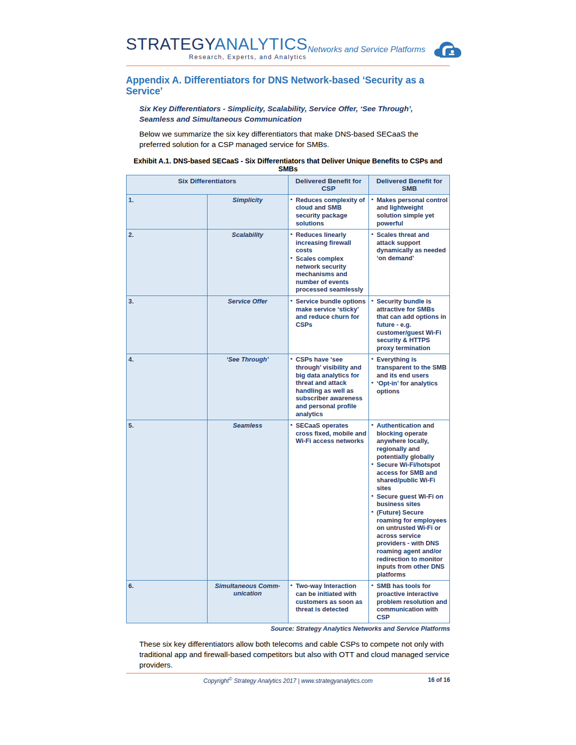STRATEGY ANALYTICS
Research, Experts, and Analytics
Networks and Service Platforms
Appendix A. Differentiators for DNS Network-based ‘Security as a Service’
Six Key Differentiators - Simplicity, Scalability, Service Offer, ‘See Through’, Seamless and Simultaneous Communication
Below we summarize the six key differentiators that make DNS-based SECaaS the preferred solution for a CSP managed service for SMBs.
Exhibit A.1. DNS-based SECaaS - Six Differentiators that Deliver Unique Benefits to CSPs and SMBs
| Six Differentiators | Delivered Benefit for CSP | Delivered Benefit for SMB |
| --- | --- | --- |
| 1. | Simplicity | Reduces complexity of cloud and SMB security package solutions | Makes personal control and lightweight solution simple yet powerful |
| 2. | Scalability | Reduces linearly increasing firewall costs Scales complex network security mechanisms and number of events processed seamlessly | Scales threat and attack support dynamically as needed ‘on demand’ |
| 3. | Service Offer | Service bundle options make service ‘sticky’ and reduce churn for CSPs | Security bundle is attractive for SMBs that can add options in future - e.g. customer/guest Wi-Fi security & HTTPS proxy termination |
| 4. | ‘See Through’ | CSPs have ‘see through’ visibility and big data analytics for threat and attack handling as well as subscriber awareness and personal profile analytics | Everything is transparent to the SMB and its end users ‘Opt-in’ for analytics options |
| 5. | Seamless | SECaaS operates cross fixed, mobile and Wi-Fi access networks | Authentication and blocking operate anywhere locally, regionally and potentially globally Secure Wi-Fi/hotspot access for SMB and shared/public Wi-Fi sites Secure guest Wi-Fi on business sites (Future) Secure roaming for employees on untrusted Wi-Fi or across service providers - with DNS roaming agent and/or redirection to monitor inputs from other DNS platforms |
| 6. | Simultaneous Comm-unication | Two-way Interaction can be initiated with customers as soon as threat is detected | SMB has tools for proactive interactive problem resolution and communication with CSP |
Source: Strategy Analytics Networks and Service Platforms
These six key differentiators allow both telecoms and cable CSPs to compete not only with traditional app and firewall-based competitors but also with OTT and cloud managed service providers.
Copyright© Strategy Analytics 2017 | www.strategyanalytics.com
16 of 16